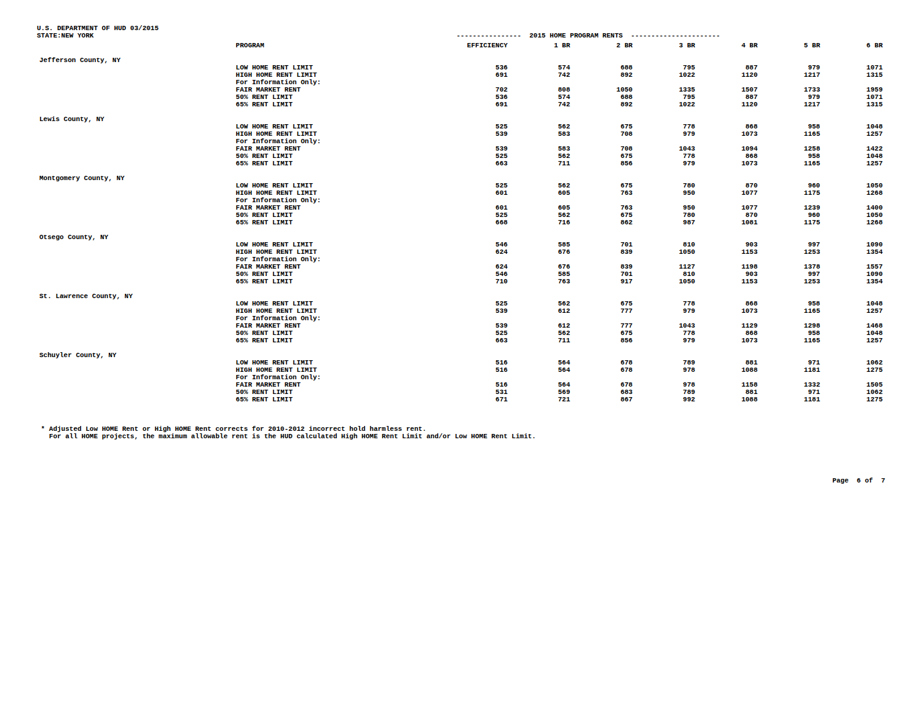| U.S. DEPARTMENT OF HUD 03/2015 | |
| STATE:NEW YORK | ---------------- 2015 HOME PROGRAM RENTS ---------------------- |
| | PROGRAM | EFFICIENCY | 1 BR | 2 BR | 3 BR | 4 BR | 5 BR | 6 BR |
| --- | --- | --- | --- | --- | --- | --- | --- | --- |
| Jefferson County, NY | | | | | | | | |
| | LOW HOME RENT LIMIT | 536 | 574 | 688 | 795 | 887 | 979 | 1071 |
| | HIGH HOME RENT LIMIT | 691 | 742 | 892 | 1022 | 1120 | 1217 | 1315 |
| | For Information Only: | | | | | | | |
| | FAIR MARKET RENT | 702 | 808 | 1050 | 1335 | 1507 | 1733 | 1959 |
| | 50% RENT LIMIT | 536 | 574 | 688 | 795 | 887 | 979 | 1071 |
| | 65% RENT LIMIT | 691 | 742 | 892 | 1022 | 1120 | 1217 | 1315 |
| Lewis County, NY | | | | | | | | |
| | LOW HOME RENT LIMIT | 525 | 562 | 675 | 778 | 868 | 958 | 1048 |
| | HIGH HOME RENT LIMIT | 539 | 583 | 708 | 979 | 1073 | 1165 | 1257 |
| | For Information Only: | | | | | | | |
| | FAIR MARKET RENT | 539 | 583 | 708 | 1043 | 1094 | 1258 | 1422 |
| | 50% RENT LIMIT | 525 | 562 | 675 | 778 | 868 | 958 | 1048 |
| | 65% RENT LIMIT | 663 | 711 | 856 | 979 | 1073 | 1165 | 1257 |
| Montgomery County, NY | | | | | | | | |
| | LOW HOME RENT LIMIT | 525 | 562 | 675 | 780 | 870 | 960 | 1050 |
| | HIGH HOME RENT LIMIT | 601 | 605 | 763 | 950 | 1077 | 1175 | 1268 |
| | For Information Only: | | | | | | | |
| | FAIR MARKET RENT | 601 | 605 | 763 | 950 | 1077 | 1239 | 1400 |
| | 50% RENT LIMIT | 525 | 562 | 675 | 780 | 870 | 960 | 1050 |
| | 65% RENT LIMIT | 668 | 716 | 862 | 987 | 1081 | 1175 | 1268 |
| Otsego County, NY | | | | | | | | |
| | LOW HOME RENT LIMIT | 546 | 585 | 701 | 810 | 903 | 997 | 1090 |
| | HIGH HOME RENT LIMIT | 624 | 676 | 839 | 1050 | 1153 | 1253 | 1354 |
| | For Information Only: | | | | | | | |
| | FAIR MARKET RENT | 624 | 676 | 839 | 1127 | 1198 | 1378 | 1557 |
| | 50% RENT LIMIT | 546 | 585 | 701 | 810 | 903 | 997 | 1090 |
| | 65% RENT LIMIT | 710 | 763 | 917 | 1050 | 1153 | 1253 | 1354 |
| St. Lawrence County, NY | | | | | | | | |
| | LOW HOME RENT LIMIT | 525 | 562 | 675 | 778 | 868 | 958 | 1048 |
| | HIGH HOME RENT LIMIT | 539 | 612 | 777 | 979 | 1073 | 1165 | 1257 |
| | For Information Only: | | | | | | | |
| | FAIR MARKET RENT | 539 | 612 | 777 | 1043 | 1129 | 1298 | 1468 |
| | 50% RENT LIMIT | 525 | 562 | 675 | 778 | 868 | 958 | 1048 |
| | 65% RENT LIMIT | 663 | 711 | 856 | 979 | 1073 | 1165 | 1257 |
| Schuyler County, NY | | | | | | | | |
| | LOW HOME RENT LIMIT | 516 | 564 | 678 | 789 | 881 | 971 | 1062 |
| | HIGH HOME RENT LIMIT | 516 | 564 | 678 | 978 | 1088 | 1181 | 1275 |
| | For Information Only: | | | | | | | |
| | FAIR MARKET RENT | 516 | 564 | 678 | 978 | 1158 | 1332 | 1505 |
| | 50% RENT LIMIT | 531 | 569 | 683 | 789 | 881 | 971 | 1062 |
| | 65% RENT LIMIT | 671 | 721 | 867 | 992 | 1088 | 1181 | 1275 |
* Adjusted Low HOME Rent or High HOME Rent corrects for 2010-2012 incorrect hold harmless rent. For all HOME projects, the maximum allowable rent is the HUD calculated High HOME Rent Limit and/or Low HOME Rent Limit.
Page 6 of 7